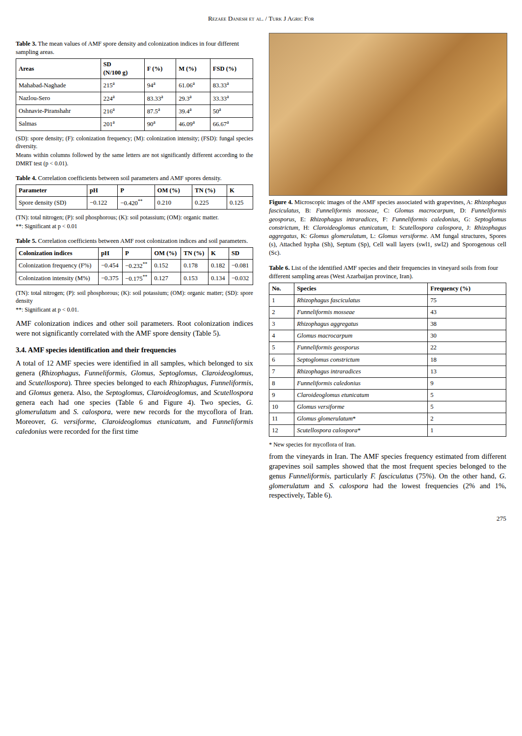Rezaee Danesh et al. / Turk J Agric For
Table 3. The mean values of AMF spore density and colonization indices in four different sampling areas.
| Areas | SD (N/100 g) | F (%) | M (%) | FSD (%) |
| --- | --- | --- | --- | --- |
| Mahabad-Naghade | 215 a | 94 a | 61.06 a | 83.33 a |
| Nazlou-Sero | 224 a | 83.33 a | 29.3 a | 33.33 a |
| Oshnavie-Piranshahr | 216 a | 87.5 a | 39.4 a | 50 a |
| Salmas | 201 a | 90 a | 46.09 a | 66.67 a |
(SD): spore density; (F): colonization frequency; (M): colonization intensity; (FSD): fungal species diversity.
Means within columns followed by the same letters are not significantly different according to the DMRT test (p < 0.01).
Table 4. Correlation coefficients between soil parameters and AMF spores density.
| Parameter | pH | P | OM (%) | TN (%) | K |
| --- | --- | --- | --- | --- | --- |
| Spore density (SD) | −0.122 | −0.420 ** | 0.210 | 0.225 | 0.125 |
(TN): total nitrogen; (P): soil phosphorous; (K): soil potassium; (OM): organic matter.
**: Significant at p < 0.01
Table 5. Correlation coefficients between AMF root colonization indices and soil parameters.
| Colonization indices | pH | P | OM (%) | TN (%) | K | SD |
| --- | --- | --- | --- | --- | --- | --- |
| Colonization frequency (F%) | −0.454 | −0.232 ** | 0.152 | 0.178 | 0.182 | −0.081 |
| Colonization intensity (M%) | −0.375 | −0.175 ** | 0.127 | 0.153 | 0.134 | −0.032 |
(TN): total nitrogen; (P): soil phosphorous; (K): soil potassium; (OM): organic matter; (SD): spore density
**: Significant at p < 0.01.
AMF colonization indices and other soil parameters. Root colonization indices were not significantly correlated with the AMF spore density (Table 5).
3.4. AMF species identification and their frequencies
A total of 12 AMF species were identified in all samples, which belonged to six genera (Rhizophagus, Funneliformis, Glomus, Septoglomus, Claroideoglomus, and Scutellospora). Three species belonged to each Rhizophagus, Funneliformis, and Glomus genera. Also, the Septoglomus, Claroideoglomus, and Scutellospora genera each had one species (Table 6 and Figure 4). Two species, G. glomerulatum and S. calospora, were new records for the mycoflora of Iran. Moreover, G. versiforme, Claroideoglomus etunicatum, and Funneliformis caledonius were recorded for the first time
Figure 4. Microscopic images of the AMF species associated with grapevines, A: Rhizophagus fasciculatus, B: Funneliformis mosseae, C: Glomus macrocarpum, D: Funneliformis geosporus, E: Rhizophagus intraradices, F: Funneliformis caledonius, G: Septoglomus constrictum, H: Claroideoglomus etunicatum, I: Scutellospora calospora, J: Rhizophagus aggregatus, K: Glomus glomerulatum, L: Glomus versiforme. AM fungal structures, Spores (s), Attached hypha (Sh), Septum (Sp), Cell wall layers (swl1, swl2) and Sporogenous cell (Sc).
Table 6. List of the identified AMF species and their frequencies in vineyard soils from four different sampling areas (West Azarbaijan province, Iran).
| No. | Species | Frequency (%) |
| --- | --- | --- |
| 1 | Rhizophagus fasciculatus | 75 |
| 2 | Funneliformis mosseae | 43 |
| 3 | Rhizophagus aggregatus | 38 |
| 4 | Glomus macrocarpum | 30 |
| 5 | Funneliformis geosporus | 22 |
| 6 | Septoglomus constrictum | 18 |
| 7 | Rhizophagus intraradices | 13 |
| 8 | Funneliformis caledonius | 9 |
| 9 | Claroideoglomus etunicatum | 5 |
| 10 | Glomus versiforme | 5 |
| 11 | Glomus glomerulatum * | 2 |
| 12 | Scutellospora calospora * | 1 |
* New species for mycoflora of Iran.
from the vineyards in Iran. The AMF species frequency estimated from different grapevines soil samples showed that the most frequent species belonged to the genus Funneliformis, particularly F. fasciculatus (75%). On the other hand, G. glomerulatum and S. calospora had the lowest frequencies (2% and 1%, respectively, Table 6).
275